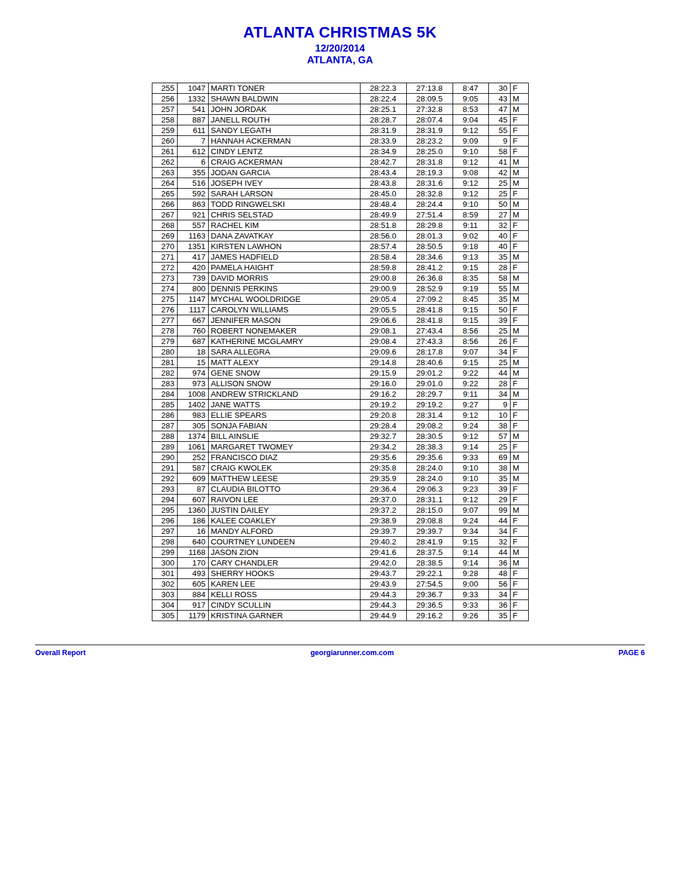ATLANTA CHRISTMAS 5K
12/20/2014
ATLANTA, GA
| 255 | 1047 | MARTI TONER | 28:22.3 | 27:13.8 | 8:47 | 30 | F |
| 256 | 1332 | SHAWN BALDWIN | 28:22.4 | 28:09.5 | 9:05 | 43 | M |
| 257 | 541 | JOHN JORDAK | 28:25.1 | 27:32.8 | 8:53 | 47 | M |
| 258 | 887 | JANELL ROUTH | 28:28.7 | 28:07.4 | 9:04 | 45 | F |
| 259 | 611 | SANDY LEGATH | 28:31.9 | 28:31.9 | 9:12 | 55 | F |
| 260 | 7 | HANNAH ACKERMAN | 28:33.9 | 28:23.2 | 9:09 | 9 | F |
| 261 | 612 | CINDY LENTZ | 28:34.9 | 28:25.0 | 9:10 | 58 | F |
| 262 | 6 | CRAIG ACKERMAN | 28:42.7 | 28:31.8 | 9:12 | 41 | M |
| 263 | 355 | JODAN GARCIA | 28:43.4 | 28:19.3 | 9:08 | 42 | M |
| 264 | 516 | JOSEPH IVEY | 28:43.8 | 28:31.6 | 9:12 | 25 | M |
| 265 | 592 | SARAH LARSON | 28:45.0 | 28:32.8 | 9:12 | 25 | F |
| 266 | 863 | TODD RINGWELSKI | 28:48.4 | 28:24.4 | 9:10 | 50 | M |
| 267 | 921 | CHRIS SELSTAD | 28:49.9 | 27:51.4 | 8:59 | 27 | M |
| 268 | 557 | RACHEL KIM | 28:51.8 | 28:29.8 | 9:11 | 32 | F |
| 269 | 1163 | DANA ZAVATKAY | 28:56.0 | 28:01.3 | 9:02 | 40 | F |
| 270 | 1351 | KIRSTEN LAWHON | 28:57.4 | 28:50.5 | 9:18 | 40 | F |
| 271 | 417 | JAMES HADFIELD | 28:58.4 | 28:34.6 | 9:13 | 35 | M |
| 272 | 420 | PAMELA HAIGHT | 28:59.8 | 28:41.2 | 9:15 | 28 | F |
| 273 | 739 | DAVID MORRIS | 29:00.8 | 26:36.8 | 8:35 | 58 | M |
| 274 | 800 | DENNIS PERKINS | 29:00.9 | 28:52.9 | 9:19 | 55 | M |
| 275 | 1147 | MYCHAL WOOLDRIDGE | 29:05.4 | 27:09.2 | 8:45 | 35 | M |
| 276 | 1117 | CAROLYN WILLIAMS | 29:05.5 | 28:41.8 | 9:15 | 50 | F |
| 277 | 667 | JENNIFER MASON | 29:06.6 | 28:41.8 | 9:15 | 39 | F |
| 278 | 760 | ROBERT NONEMAKER | 29:08.1 | 27:43.4 | 8:56 | 25 | M |
| 279 | 687 | KATHERINE MCGLAMRY | 29:08.4 | 27:43.3 | 8:56 | 26 | F |
| 280 | 18 | SARA ALLEGRA | 29:09.6 | 28:17.8 | 9:07 | 34 | F |
| 281 | 15 | MATT ALEXY | 29:14.8 | 28:40.6 | 9:15 | 25 | M |
| 282 | 974 | GENE SNOW | 29:15.9 | 29:01.2 | 9:22 | 44 | M |
| 283 | 973 | ALLISON SNOW | 29:16.0 | 29:01.0 | 9:22 | 28 | F |
| 284 | 1008 | ANDREW STRICKLAND | 29:16.2 | 28:29.7 | 9:11 | 34 | M |
| 285 | 1402 | JANE WATTS | 29:19.2 | 29:19.2 | 9:27 | 9 | F |
| 286 | 983 | ELLIE SPEARS | 29:20.8 | 28:31.4 | 9:12 | 10 | F |
| 287 | 305 | SONJA FABIAN | 29:28.4 | 29:08.2 | 9:24 | 38 | F |
| 288 | 1374 | BILL AINSLIE | 29:32.7 | 28:30.5 | 9:12 | 57 | M |
| 289 | 1061 | MARGARET TWOMEY | 29:34.2 | 28:38.3 | 9:14 | 25 | F |
| 290 | 252 | FRANCISCO DIAZ | 29:35.6 | 29:35.6 | 9:33 | 69 | M |
| 291 | 587 | CRAIG KWOLEK | 29:35.8 | 28:24.0 | 9:10 | 38 | M |
| 292 | 609 | MATTHEW LEESE | 29:35.9 | 28:24.0 | 9:10 | 35 | M |
| 293 | 87 | CLAUDIA BILOTTO | 29:36.4 | 29:06.3 | 9:23 | 39 | F |
| 294 | 607 | RAIVON LEE | 29:37.0 | 28:31.1 | 9:12 | 29 | F |
| 295 | 1360 | JUSTIN DAILEY | 29:37.2 | 28:15.0 | 9:07 | 99 | M |
| 296 | 186 | KALEE COAKLEY | 29:38.9 | 29:08.8 | 9:24 | 44 | F |
| 297 | 16 | MANDY ALFORD | 29:39.7 | 29:39.7 | 9:34 | 34 | F |
| 298 | 640 | COURTNEY LUNDEEN | 29:40.2 | 28:41.9 | 9:15 | 32 | F |
| 299 | 1168 | JASON ZION | 29:41.6 | 28:37.5 | 9:14 | 44 | M |
| 300 | 170 | CARY CHANDLER | 29:42.0 | 28:38.5 | 9:14 | 36 | M |
| 301 | 493 | SHERRY HOOKS | 29:43.7 | 29:22.1 | 9:28 | 48 | F |
| 302 | 605 | KAREN LEE | 29:43.9 | 27:54.5 | 9:00 | 56 | F |
| 303 | 884 | KELLI ROSS | 29:44.3 | 29:36.7 | 9:33 | 34 | F |
| 304 | 917 | CINDY SCULLIN | 29:44.3 | 29:36.5 | 9:33 | 36 | F |
| 305 | 1179 | KRISTINA GARNER | 29:44.9 | 29:16.2 | 9:26 | 35 | F |
Overall Report
georgiarunner.com.com
PAGE 6